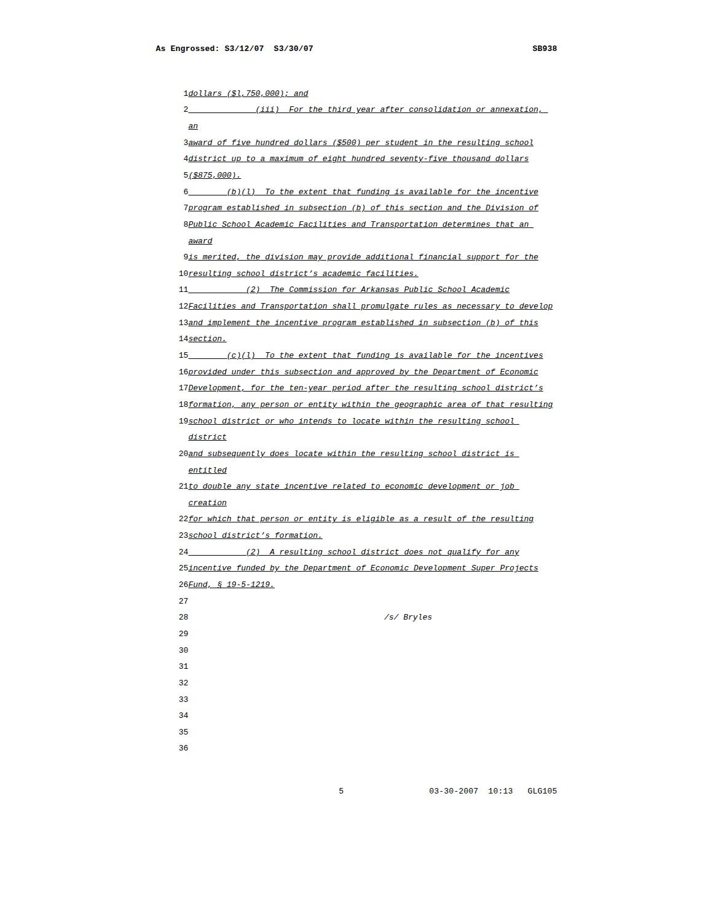As Engrossed: S3/12/07 S3/30/07
SB938
| 1 | dollars ($l,750,000); and |
| 2 | (iii) For the third year after consolidation or annexation, an |
| 3 | award of five hundred dollars ($500) per student in the resulting school |
| 4 | district up to a maximum of eight hundred seventy-five thousand dollars |
| 5 | ($875,000). |
| 6 | (b)(l) To the extent that funding is available for the incentive |
| 7 | program established in subsection (b) of this section and the Division of |
| 8 | Public School Academic Facilities and Transportation determines that an award |
| 9 | is merited, the division may provide additional financial support for the |
| 10 | resulting school district’s academic facilities. |
| 11 | (2) The Commission for Arkansas Public School Academic |
| 12 | Facilities and Transportation shall promulgate rules as necessary to develop |
| 13 | and implement the incentive program established in subsection (b) of this |
| 14 | section. |
| 15 | (c)(l) To the extent that funding is available for the incentives |
| 16 | provided under this subsection and approved by the Department of Economic |
| 17 | Development, for the ten-year period after the resulting school district’s |
| 18 | formation, any person or entity within the geographic area of that resulting |
| 19 | school district or who intends to locate within the resulting school district |
| 20 | and subsequently does locate within the resulting school district is entitled |
| 21 | to double any state incentive related to economic development or job creation |
| 22 | for which that person or entity is eligible as a result of the resulting |
| 23 | school district’s formation. |
| 24 | (2) A resulting school district does not qualify for any |
| 25 | incentive funded by the Department of Economic Development Super Projects |
| 26 | Fund, § 19-5-1219. |
| 27 | |
| 28 | /s/ Bryles |
| 29 | |
| 30 | |
| 31 | |
| 32 | |
| 33 | |
| 34 | |
| 35 | |
| 36 | |
5
03-30-2007 10:13 GLG105